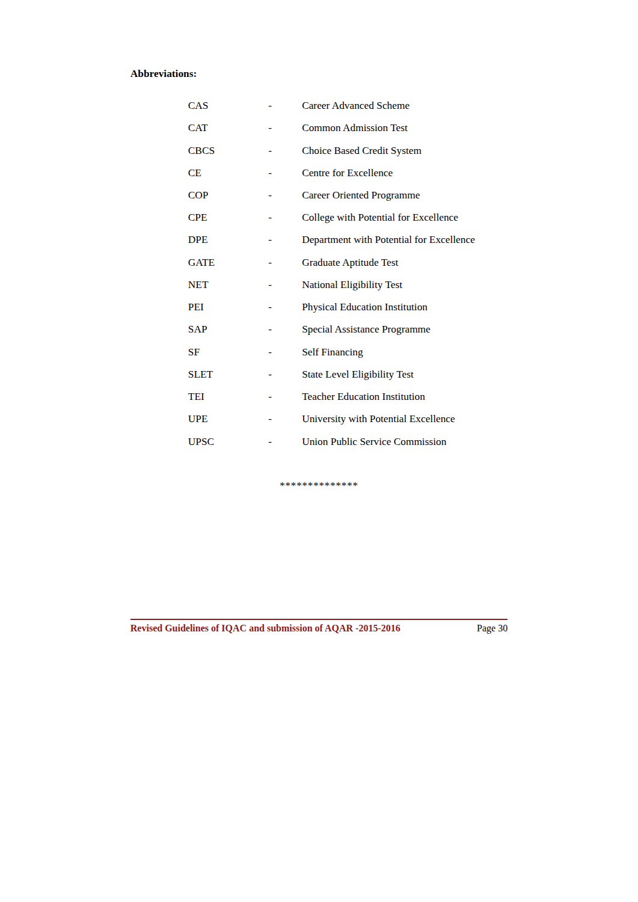Abbreviations:
| CAS | - | Career Advanced Scheme |
| CAT | - | Common Admission Test |
| CBCS | - | Choice Based Credit System |
| CE | - | Centre for Excellence |
| COP | - | Career Oriented Programme |
| CPE | - | College with Potential for Excellence |
| DPE | - | Department with Potential for Excellence |
| GATE | - | Graduate Aptitude Test |
| NET | - | National Eligibility Test |
| PEI | - | Physical Education Institution |
| SAP | - | Special Assistance Programme |
| SF | - | Self Financing |
| SLET | - | State Level Eligibility Test |
| TEI | - | Teacher Education Institution |
| UPE | - | University with Potential Excellence |
| UPSC | - | Union Public Service Commission |
**************
Revised Guidelines of IQAC and submission of AQAR -2015-2016 Page 30